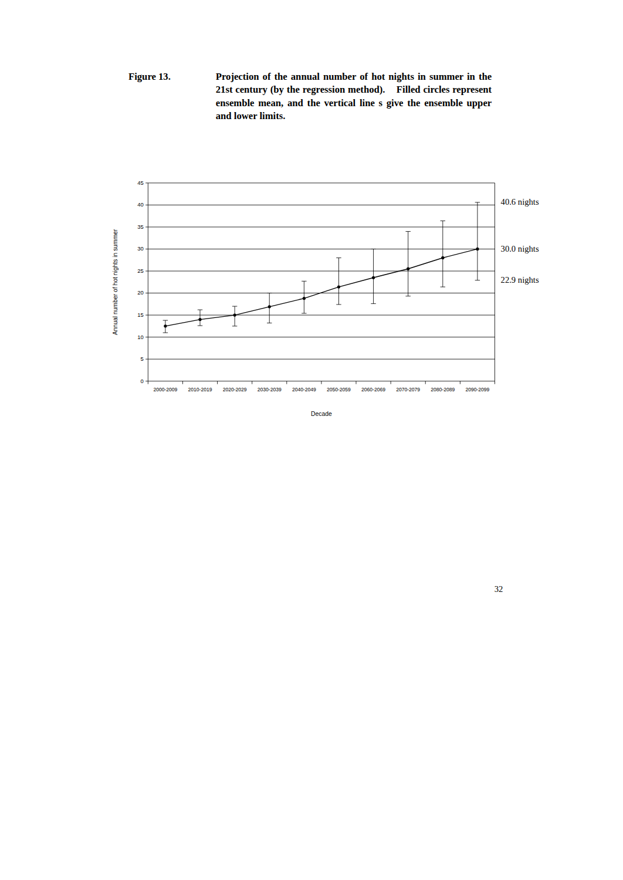Figure 13.
Projection of the annual number of hot nights in summer in the 21st century (by the regression method). Filled circles represent ensemble mean, and the vertical line s give the ensemble upper and lower limits.
Plot geometry (SVG user units): x: 0 (left axis) .. 700 (right axis) y: 0 (top, value 45) .. 400 (bottom, value 0) Value -> y: y = 400 - (value/45)*400 Decade index i (0..9) -> x = 35 + i*70 (centers of 10 slots) 0 5 10 15 20 25 30 35 40 45 Annual number of hot nights in summer 2000-2009 2010-2019 2020-2029 2030-2039 2040-2049 2050-2059 2060-2069 2070-2079 2080-2089 2090-2099 Decade 40.6 nights 30.0 nights 22.9 nights
32